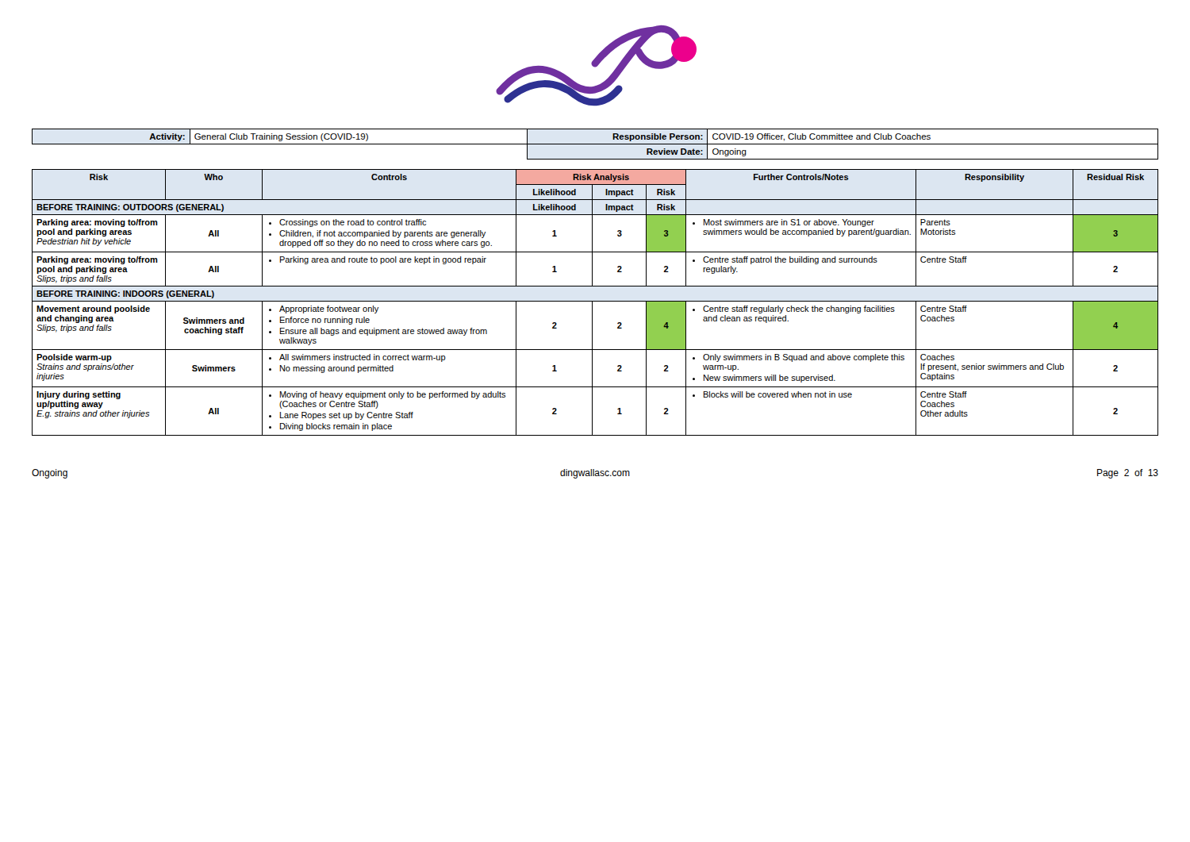| Activity: | General Club Training Session (COVID-19) | Responsible Person: | COVID-19 Officer, Club Committee and Club Coaches |
| | Review Date: | Ongoing |
| Risk | Who | Controls | Risk Analysis | Further Controls/Notes | Responsibility | Residual Risk |
| --- | --- | --- | --- | --- | --- | --- |
| Likelihood | Impact | Risk |
| BEFORE TRAINING: OUTDOORS (GENERAL) | Likelihood | Impact | Risk | | | |
| Parking area: moving to/from pool and parking areas Pedestrian hit by vehicle | All | Crossings on the road to control traffic Children, if not accompanied by parents are generally dropped off so they do no need to cross where cars go. | 1 | 3 | 3 | Most swimmers are in S1 or above. Younger swimmers would be accompanied by parent/guardian. | Parents Motorists | 3 |
| Parking area: moving to/from pool and parking area Slips, trips and falls | All | Parking area and route to pool are kept in good repair | 1 | 2 | 2 | Centre staff patrol the building and surrounds regularly. | Centre Staff | 2 |
| BEFORE TRAINING: INDOORS (GENERAL) |
| Movement around poolside and changing area Slips, trips and falls | Swimmers and coaching staff | Appropriate footwear only Enforce no running rule Ensure all bags and equipment are stowed away from walkways | 2 | 2 | 4 | Centre staff regularly check the changing facilities and clean as required. | Centre Staff Coaches | 4 |
| Poolside warm-up Strains and sprains/other injuries | Swimmers | All swimmers instructed in correct warm-up No messing around permitted | 1 | 2 | 2 | Only swimmers in B Squad and above complete this warm-up. New swimmers will be supervised. | Coaches If present, senior swimmers and Club Captains | 2 |
| Injury during setting up/putting away E.g. strains and other injuries | All | Moving of heavy equipment only to be performed by adults (Coaches or Centre Staff) Lane Ropes set up by Centre Staff Diving blocks remain in place | 2 | 1 | 2 | Blocks will be covered when not in use | Centre Staff Coaches Other adults | 2 |
Ongoing
dingwallasc.com
Page 2 of 13